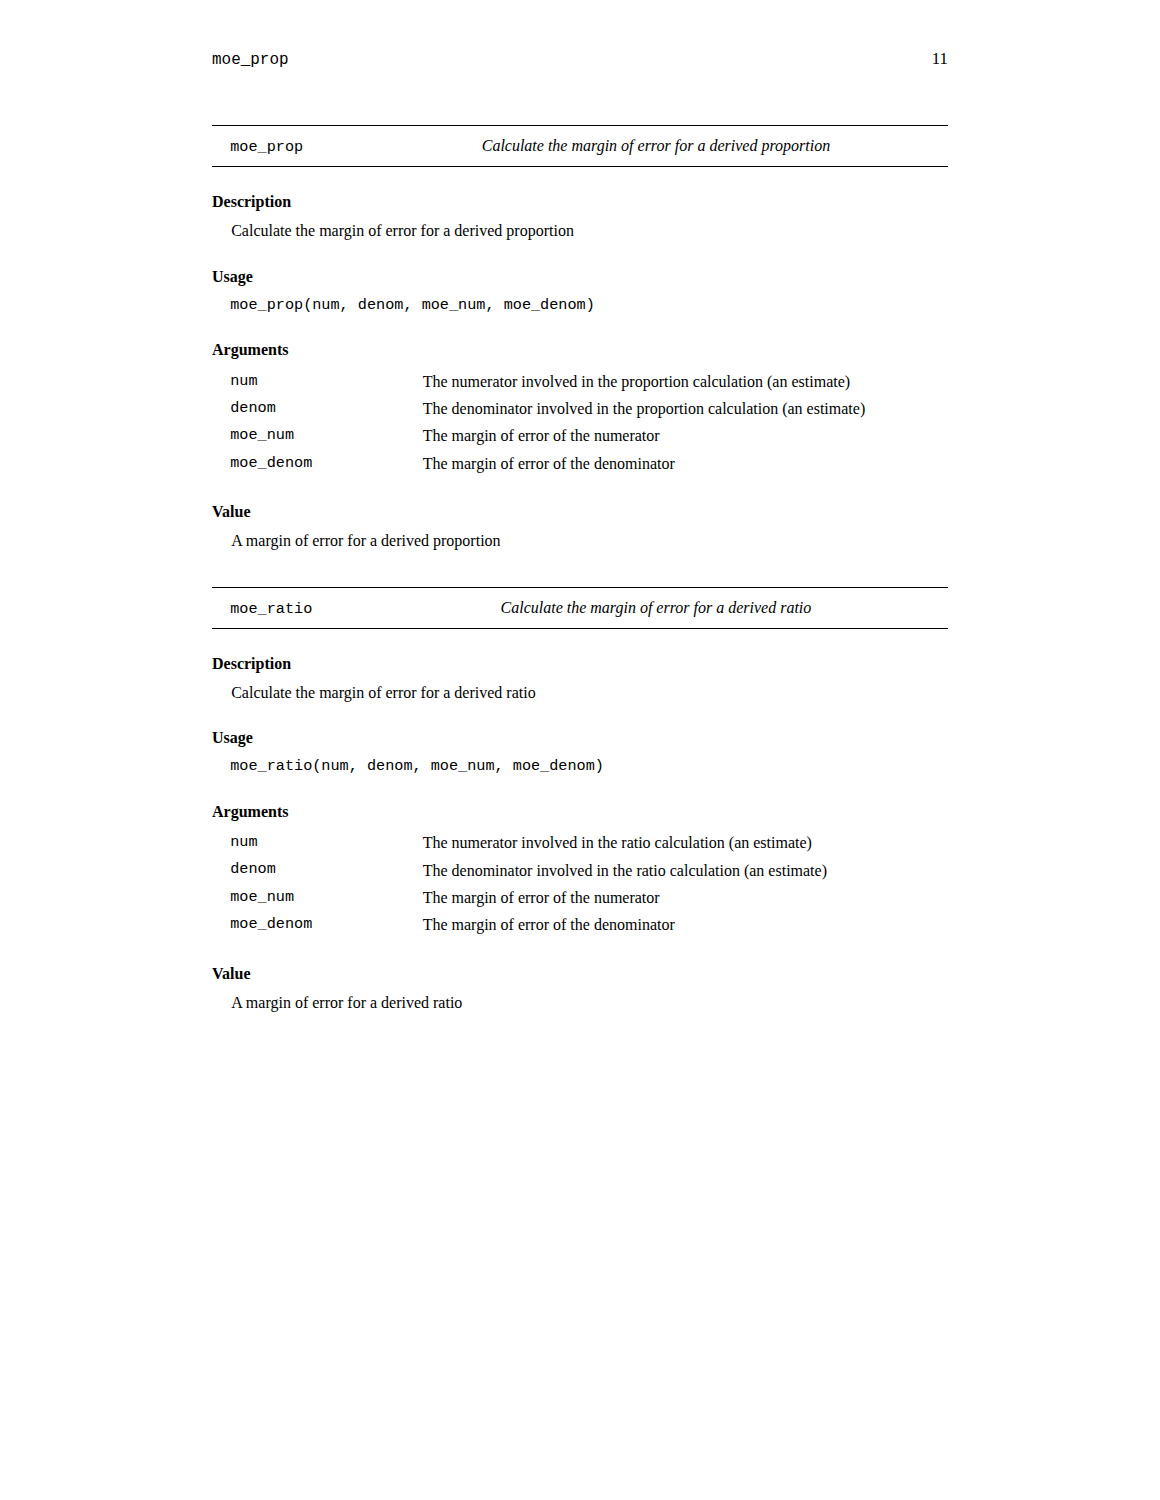moe_prop 11
moe_prop Calculate the margin of error for a derived proportion
Description
Calculate the margin of error for a derived proportion
Usage
moe_prop(num, denom, moe_num, moe_denom)
Arguments
| num | The numerator involved in the proportion calculation (an estimate) |
| denom | The denominator involved in the proportion calculation (an estimate) |
| moe_num | The margin of error of the numerator |
| moe_denom | The margin of error of the denominator |
Value
A margin of error for a derived proportion
moe_ratio Calculate the margin of error for a derived ratio
Description
Calculate the margin of error for a derived ratio
Usage
moe_ratio(num, denom, moe_num, moe_denom)
Arguments
| num | The numerator involved in the ratio calculation (an estimate) |
| denom | The denominator involved in the ratio calculation (an estimate) |
| moe_num | The margin of error of the numerator |
| moe_denom | The margin of error of the denominator |
Value
A margin of error for a derived ratio